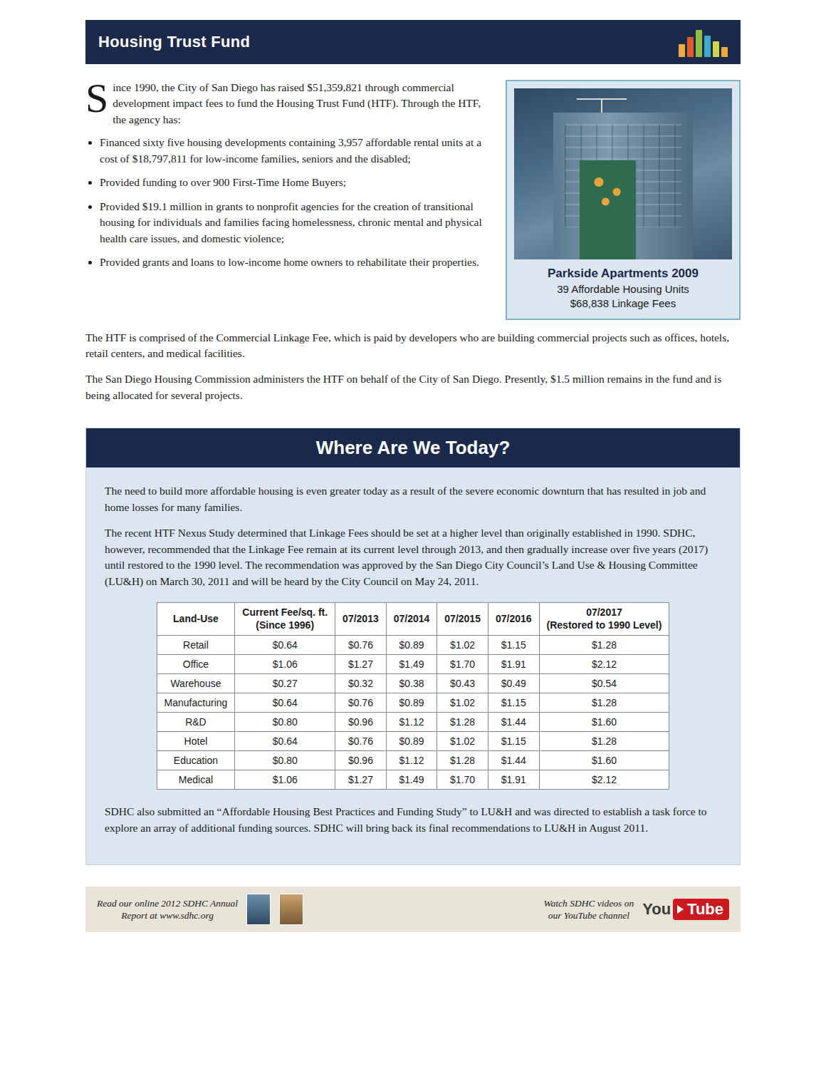Housing Trust Fund
Since 1990, the City of San Diego has raised $51,359,821 through commercial development impact fees to fund the Housing Trust Fund (HTF). Through the HTF, the agency has:
Financed sixty five housing developments containing 3,957 affordable rental units at a cost of $18,797,811 for low-income families, seniors and the disabled;
Provided funding to over 900 First-Time Home Buyers;
Provided $19.1 million in grants to nonprofit agencies for the creation of transitional housing for individuals and families facing homelessness, chronic mental and physical health care issues, and domestic violence;
Provided grants and loans to low-income home owners to rehabilitate their properties.
Parkside Apartments 2009
39 Affordable Housing Units
$68,838 Linkage Fees
The HTF is comprised of the Commercial Linkage Fee, which is paid by developers who are building commercial projects such as offices, hotels, retail centers, and medical facilities.
The San Diego Housing Commission administers the HTF on behalf of the City of San Diego. Presently, $1.5 million remains in the fund and is being allocated for several projects.
Where Are We Today?
The need to build more affordable housing is even greater today as a result of the severe economic downturn that has resulted in job and home losses for many families.
The recent HTF Nexus Study determined that Linkage Fees should be set at a higher level than originally established in 1990. SDHC, however, recommended that the Linkage Fee remain at its current level through 2013, and then gradually increase over five years (2017) until restored to the 1990 level. The recommendation was approved by the San Diego City Council’s Land Use & Housing Committee (LU&H) on March 30, 2011 and will be heard by the City Council on May 24, 2011.
| Land-Use | Current Fee/sq. ft. (Since 1996) | 07/2013 | 07/2014 | 07/2015 | 07/2016 | 07/2017 (Restored to 1990 Level) |
| --- | --- | --- | --- | --- | --- | --- |
| Retail | $0.64 | $0.76 | $0.89 | $1.02 | $1.15 | $1.28 |
| Office | $1.06 | $1.27 | $1.49 | $1.70 | $1.91 | $2.12 |
| Warehouse | $0.27 | $0.32 | $0.38 | $0.43 | $0.49 | $0.54 |
| Manufacturing | $0.64 | $0.76 | $0.89 | $1.02 | $1.15 | $1.28 |
| R&D | $0.80 | $0.96 | $1.12 | $1.28 | $1.44 | $1.60 |
| Hotel | $0.64 | $0.76 | $0.89 | $1.02 | $1.15 | $1.28 |
| Education | $0.80 | $0.96 | $1.12 | $1.28 | $1.44 | $1.60 |
| Medical | $1.06 | $1.27 | $1.49 | $1.70 | $1.91 | $2.12 |
SDHC also submitted an “Affordable Housing Best Practices and Funding Study” to LU&H and was directed to establish a task force to explore an array of additional funding sources. SDHC will bring back its final recommendations to LU&H in August 2011.
Read our online 2012 SDHC Annual
Report at www.sdhc.org
Watch SDHC videos on
our YouTube channel
You Tube